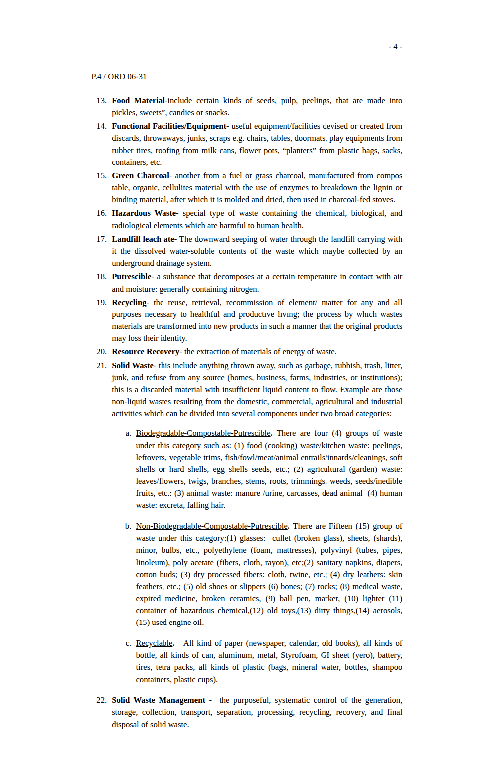- 4 -
P.4 / ORD 06-31
Food Material-include certain kinds of seeds, pulp, peelings, that are made into pickles, sweets”, candies or snacks.
Functional Facilities/Equipment- useful equipment/facilities devised or created from discards, throwaways, junks, scraps e.g. chairs, tables, doormats, play equipments from rubber tires, roofing from milk cans, flower pots, “planters” from plastic bags, sacks, containers, etc.
Green Charcoal- another from a fuel or grass charcoal, manufactured from compos table, organic, cellulites material with the use of enzymes to breakdown the lignin or binding material, after which it is molded and dried, then used in charcoal-fed stoves.
Hazardous Waste- special type of waste containing the chemical, biological, and radiological elements which are harmful to human health.
Landfill leach ate- The downward seeping of water through the landfill carrying with it the dissolved water-soluble contents of the waste which maybe collected by an underground drainage system.
Putrescible- a substance that decomposes at a certain temperature in contact with air and moisture: generally containing nitrogen.
Recycling- the reuse, retrieval, recommission of element/ matter for any and all purposes necessary to healthful and productive living; the process by which wastes materials are transformed into new products in such a manner that the original products may loss their identity.
Resource Recovery- the extraction of materials of energy of waste.
Solid Waste- this include anything thrown away, such as garbage, rubbish, trash, litter, junk, and refuse from any source (homes, business, farms, industries, or institutions); this is a discarded material with insufficient liquid content to flow. Example are those non-liquid wastes resulting from the domestic, commercial, agricultural and industrial activities which can be divided into several components under two broad categories:
Biodegradable-Compostable-Putrescible. There are four (4) groups of waste under this category such as: (1) food (cooking) waste/kitchen waste: peelings, leftovers, vegetable trims, fish/fowl/meat/animal entrails/innards/cleanings, soft shells or hard shells, egg shells seeds, etc.; (2) agricultural (garden) waste: leaves/flowers, twigs, branches, stems, roots, trimmings, weeds, seeds/inedible fruits, etc.: (3) animal waste: manure /urine, carcasses, dead animal (4) human waste: excreta, falling hair.
Non-Biodegradable-Compostable-Putrescible. There are Fifteen (15) group of waste under this category:(1) glasses: cullet (broken glass), sheets, (shards), minor, bulbs, etc., polyethylene (foam, mattresses), polyvinyl (tubes, pipes, linoleum), poly acetate (fibers, cloth, rayon), etc;(2) sanitary napkins, diapers, cotton buds; (3) dry processed fibers: cloth, twine, etc.; (4) dry leathers: skin feathers, etc.; (5) old shoes or slippers (6) bones; (7) rocks; (8) medical waste, expired medicine, broken ceramics, (9) ball pen, marker, (10) lighter (11) container of hazardous chemical,(12) old toys,(13) dirty things,(14) aerosols, (15) used engine oil.
Recyclable. All kind of paper (newspaper, calendar, old books), all kinds of bottle, all kinds of can, aluminum, metal, Styrofoam, GI sheet (yero), battery, tires, tetra packs, all kinds of plastic (bags, mineral water, bottles, shampoo containers, plastic cups).
Solid Waste Management - the purposeful, systematic control of the generation, storage, collection, transport, separation, processing, recycling, recovery, and final disposal of solid waste.